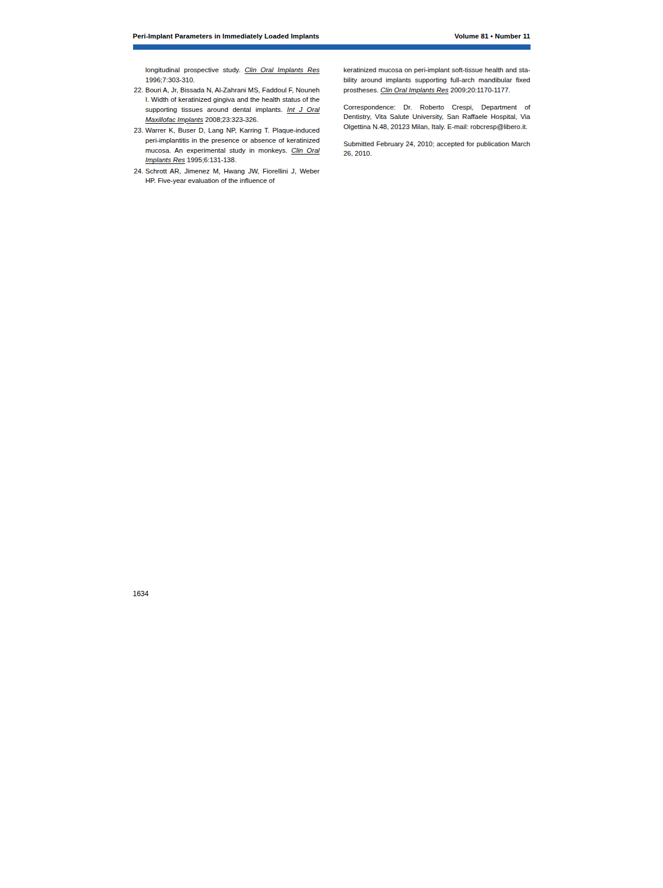Peri-Implant Parameters in Immediately Loaded Implants
Volume 81 • Number 11
longitudinal prospective study. Clin Oral Implants Res 1996;7:303-310.
22. Bouri A, Jr, Bissada N, Al-Zahrani MS, Faddoul F, Nouneh I. Width of keratinized gingiva and the health status of the supporting tissues around dental implants. Int J Oral Maxillofac Implants 2008;23:323-326.
23. Warrer K, Buser D, Lang NP, Karring T. Plaque-induced peri-implantitis in the presence or absence of keratinized mucosa. An experimental study in monkeys. Clin Oral Implants Res 1995;6:131-138.
24. Schrott AR, Jimenez M, Hwang JW, Fiorellini J, Weber HP. Five-year evaluation of the influence of
keratinized mucosa on peri-implant soft-tissue health and stability around implants supporting full-arch mandibular fixed prostheses. Clin Oral Implants Res 2009;20:1170-1177.
Correspondence: Dr. Roberto Crespi, Department of Dentistry, Vita Salute University, San Raffaele Hospital, Via Olgettina N.48, 20123 Milan, Italy. E-mail: robcresp@libero.it.
Submitted February 24, 2010; accepted for publication March 26, 2010.
1634